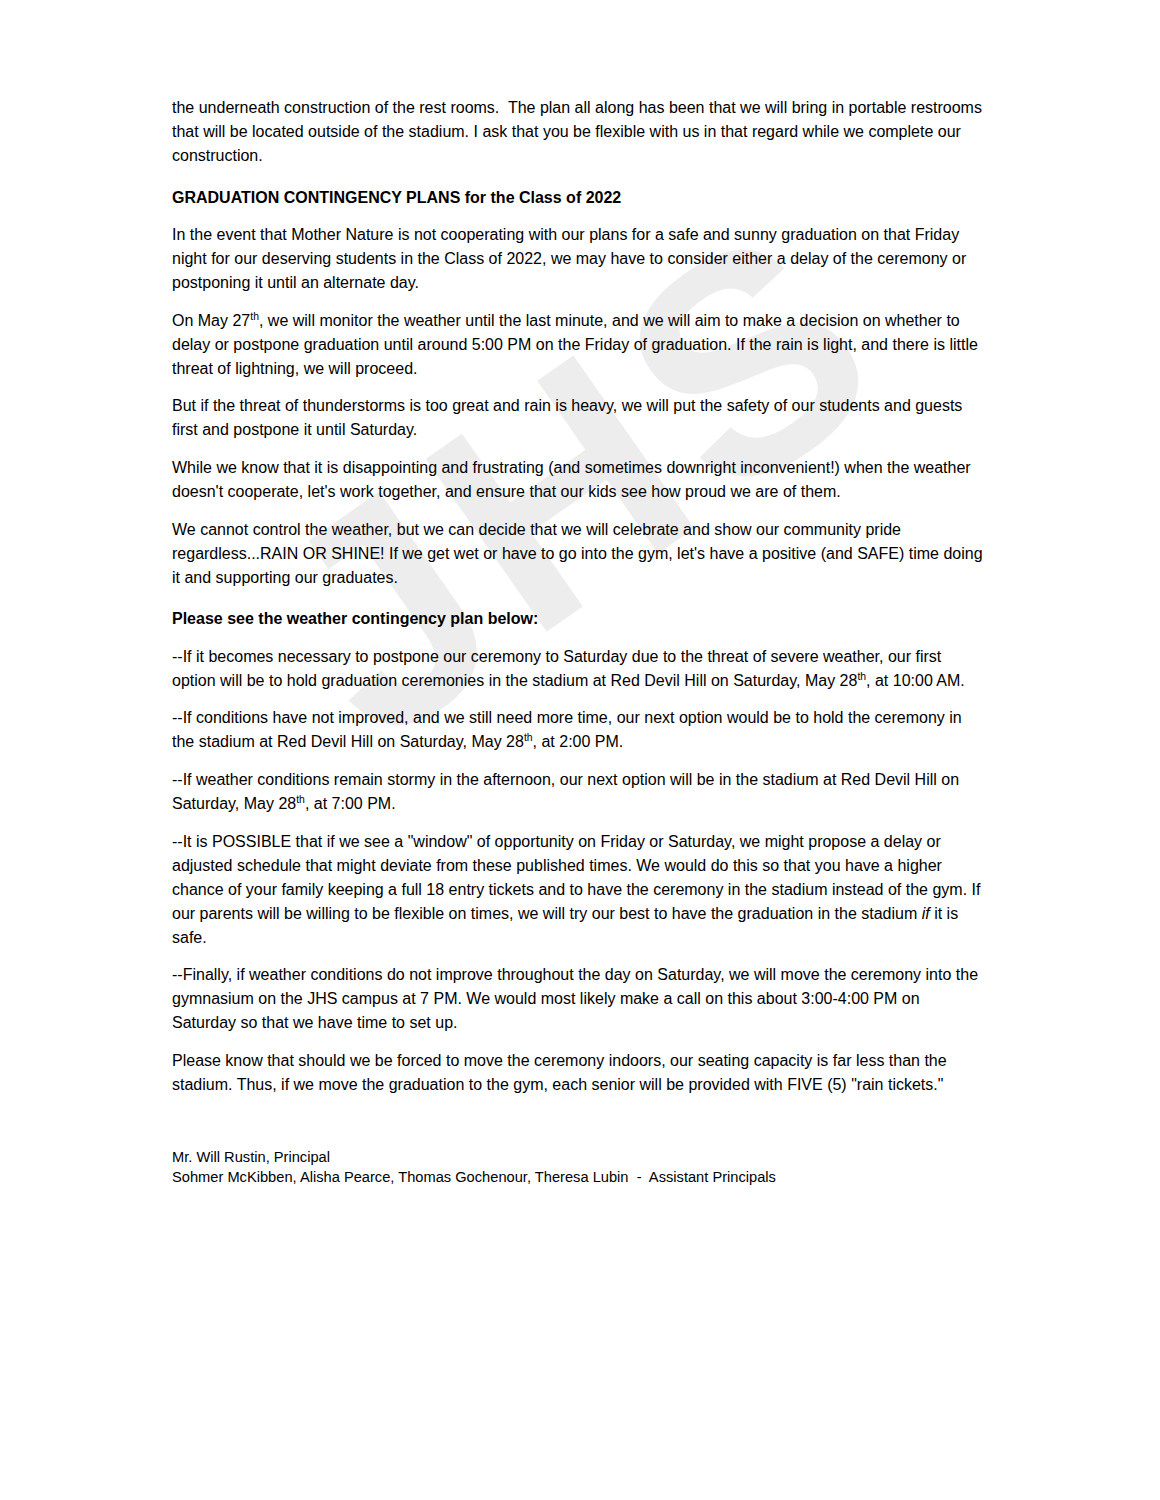JHS
the underneath construction of the rest rooms. The plan all along has been that we will bring in portable restrooms that will be located outside of the stadium. I ask that you be flexible with us in that regard while we complete our construction.
GRADUATION CONTINGENCY PLANS for the Class of 2022
In the event that Mother Nature is not cooperating with our plans for a safe and sunny graduation on that Friday night for our deserving students in the Class of 2022, we may have to consider either a delay of the ceremony or postponing it until an alternate day.
On May 27th, we will monitor the weather until the last minute, and we will aim to make a decision on whether to delay or postpone graduation until around 5:00 PM on the Friday of graduation. If the rain is light, and there is little threat of lightning, we will proceed.
But if the threat of thunderstorms is too great and rain is heavy, we will put the safety of our students and guests first and postpone it until Saturday.
While we know that it is disappointing and frustrating (and sometimes downright inconvenient!) when the weather doesn't cooperate, let's work together, and ensure that our kids see how proud we are of them.
We cannot control the weather, but we can decide that we will celebrate and show our community pride regardless...RAIN OR SHINE! If we get wet or have to go into the gym, let's have a positive (and SAFE) time doing it and supporting our graduates.
Please see the weather contingency plan below:
--If it becomes necessary to postpone our ceremony to Saturday due to the threat of severe weather, our first option will be to hold graduation ceremonies in the stadium at Red Devil Hill on Saturday, May 28th, at 10:00 AM.
--If conditions have not improved, and we still need more time, our next option would be to hold the ceremony in the stadium at Red Devil Hill on Saturday, May 28th, at 2:00 PM.
--If weather conditions remain stormy in the afternoon, our next option will be in the stadium at Red Devil Hill on Saturday, May 28th, at 7:00 PM.
--It is POSSIBLE that if we see a "window" of opportunity on Friday or Saturday, we might propose a delay or adjusted schedule that might deviate from these published times. We would do this so that you have a higher chance of your family keeping a full 18 entry tickets and to have the ceremony in the stadium instead of the gym. If our parents will be willing to be flexible on times, we will try our best to have the graduation in the stadium if it is safe.
--Finally, if weather conditions do not improve throughout the day on Saturday, we will move the ceremony into the gymnasium on the JHS campus at 7 PM. We would most likely make a call on this about 3:00-4:00 PM on Saturday so that we have time to set up.
Please know that should we be forced to move the ceremony indoors, our seating capacity is far less than the stadium. Thus, if we move the graduation to the gym, each senior will be provided with FIVE (5) "rain tickets."
Mr. Will Rustin, Principal
Sohmer McKibben, Alisha Pearce, Thomas Gochenour, Theresa Lubin - Assistant Principals